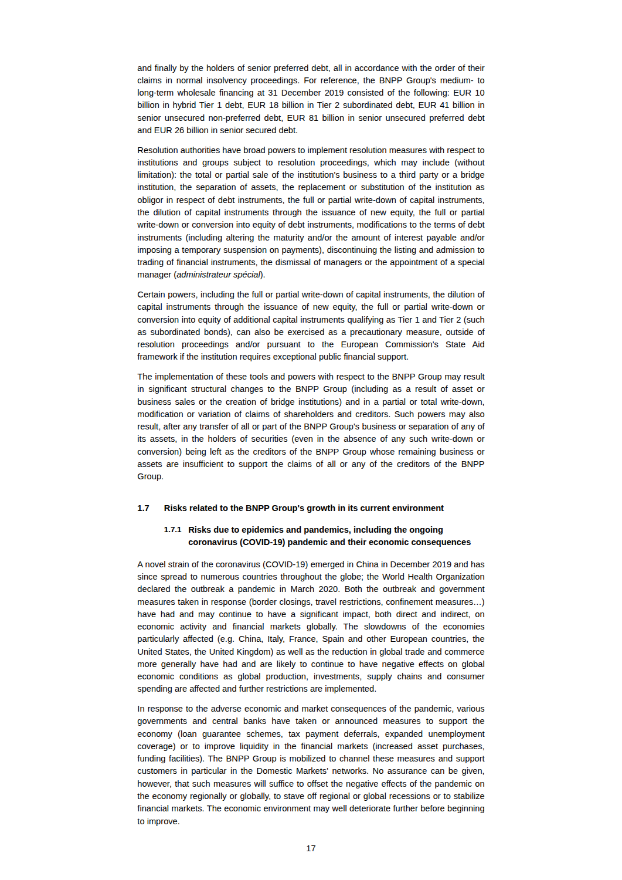and finally by the holders of senior preferred debt, all in accordance with the order of their claims in normal insolvency proceedings. For reference, the BNPP Group's medium- to long-term wholesale financing at 31 December 2019 consisted of the following: EUR 10 billion in hybrid Tier 1 debt, EUR 18 billion in Tier 2 subordinated debt, EUR 41 billion in senior unsecured non-preferred debt, EUR 81 billion in senior unsecured preferred debt and EUR 26 billion in senior secured debt.
Resolution authorities have broad powers to implement resolution measures with respect to institutions and groups subject to resolution proceedings, which may include (without limitation): the total or partial sale of the institution's business to a third party or a bridge institution, the separation of assets, the replacement or substitution of the institution as obligor in respect of debt instruments, the full or partial write-down of capital instruments, the dilution of capital instruments through the issuance of new equity, the full or partial write-down or conversion into equity of debt instruments, modifications to the terms of debt instruments (including altering the maturity and/or the amount of interest payable and/or imposing a temporary suspension on payments), discontinuing the listing and admission to trading of financial instruments, the dismissal of managers or the appointment of a special manager (administrateur spécial).
Certain powers, including the full or partial write-down of capital instruments, the dilution of capital instruments through the issuance of new equity, the full or partial write-down or conversion into equity of additional capital instruments qualifying as Tier 1 and Tier 2 (such as subordinated bonds), can also be exercised as a precautionary measure, outside of resolution proceedings and/or pursuant to the European Commission's State Aid framework if the institution requires exceptional public financial support.
The implementation of these tools and powers with respect to the BNPP Group may result in significant structural changes to the BNPP Group (including as a result of asset or business sales or the creation of bridge institutions) and in a partial or total write-down, modification or variation of claims of shareholders and creditors. Such powers may also result, after any transfer of all or part of the BNPP Group's business or separation of any of its assets, in the holders of securities (even in the absence of any such write-down or conversion) being left as the creditors of the BNPP Group whose remaining business or assets are insufficient to support the claims of all or any of the creditors of the BNPP Group.
1.7 Risks related to the BNPP Group's growth in its current environment
1.7.1 Risks due to epidemics and pandemics, including the ongoing coronavirus (COVID-19) pandemic and their economic consequences
A novel strain of the coronavirus (COVID-19) emerged in China in December 2019 and has since spread to numerous countries throughout the globe; the World Health Organization declared the outbreak a pandemic in March 2020. Both the outbreak and government measures taken in response (border closings, travel restrictions, confinement measures…) have had and may continue to have a significant impact, both direct and indirect, on economic activity and financial markets globally. The slowdowns of the economies particularly affected (e.g. China, Italy, France, Spain and other European countries, the United States, the United Kingdom) as well as the reduction in global trade and commerce more generally have had and are likely to continue to have negative effects on global economic conditions as global production, investments, supply chains and consumer spending are affected and further restrictions are implemented.
In response to the adverse economic and market consequences of the pandemic, various governments and central banks have taken or announced measures to support the economy (loan guarantee schemes, tax payment deferrals, expanded unemployment coverage) or to improve liquidity in the financial markets (increased asset purchases, funding facilities). The BNPP Group is mobilized to channel these measures and support customers in particular in the Domestic Markets' networks. No assurance can be given, however, that such measures will suffice to offset the negative effects of the pandemic on the economy regionally or globally, to stave off regional or global recessions or to stabilize financial markets. The economic environment may well deteriorate further before beginning to improve.
17